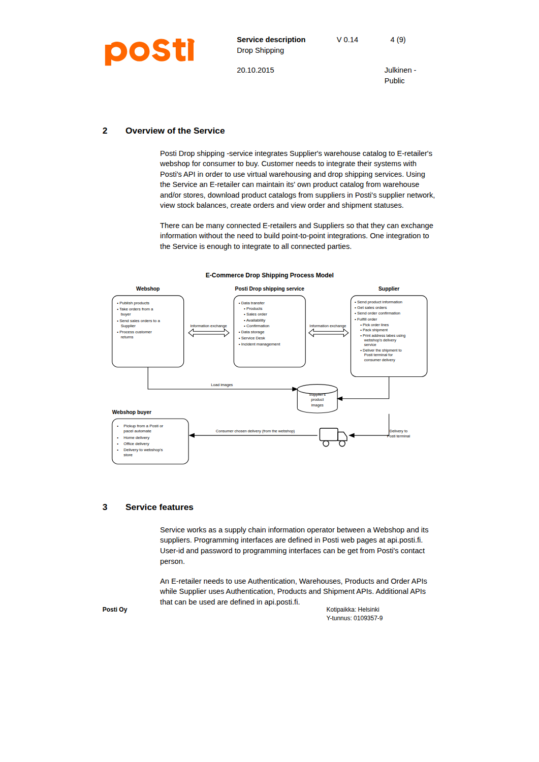Service description V 0.14 4 (9)
Drop Shipping
20.10.2015 Julkinen - Public
2 Overview of the Service
Posti Drop shipping -service integrates Supplier's warehouse catalog to E-retailer's webshop for consumer to buy. Customer needs to integrate their systems with Posti's API in order to use virtual warehousing and drop shipping services. Using the Service an E-retailer can maintain its' own product catalog from warehouse and/or stores, download product catalogs from suppliers in Posti's supplier network, view stock balances, create orders and view order and shipment statuses.
There can be many connected E-retailers and Suppliers so that they can exchange information without the need to build point-to-point integrations. One integration to the Service is enough to integrate to all connected parties.
E-Commerce Drop Shipping Process Model Webshop Posti Drop shipping service Supplier • Publish products • Take orders from a buyer • Send sales orders to a Supplier • Process customer returns • Data transfer • Products • Sales order • Availability • Confirmation • Data storage • Service Desk • Incident management • Send product information • Get sales orders • Send order confirmation • Fulfill order • Pick order lines • Pack shipment • Print address labes using webshop's delivery service • Deliver the shipment to Posti terminal for consumer delivery Information exchange Information exchange Supplier's product images Load images Webshop buyer • Pickup from a Posti or pacel automate • Home delivery • Office delivery • Delivery to webshop's store Consumer chosen delivery (from the webshop) Delivery to Posti terminal
3 Service features
Service works as a supply chain information operator between a Webshop and its suppliers. Programming interfaces are defined in Posti web pages at api.posti.fi. User-id and password to programming interfaces can be get from Posti's contact person.
An E-retailer needs to use Authentication, Warehouses, Products and Order APIs while Supplier uses Authentication, Products and Shipment APIs. Additional APIs that can be used are defined in api.posti.fi.
Posti Oy
Kotipaikka: Helsinki
Y-tunnus: 0109357-9